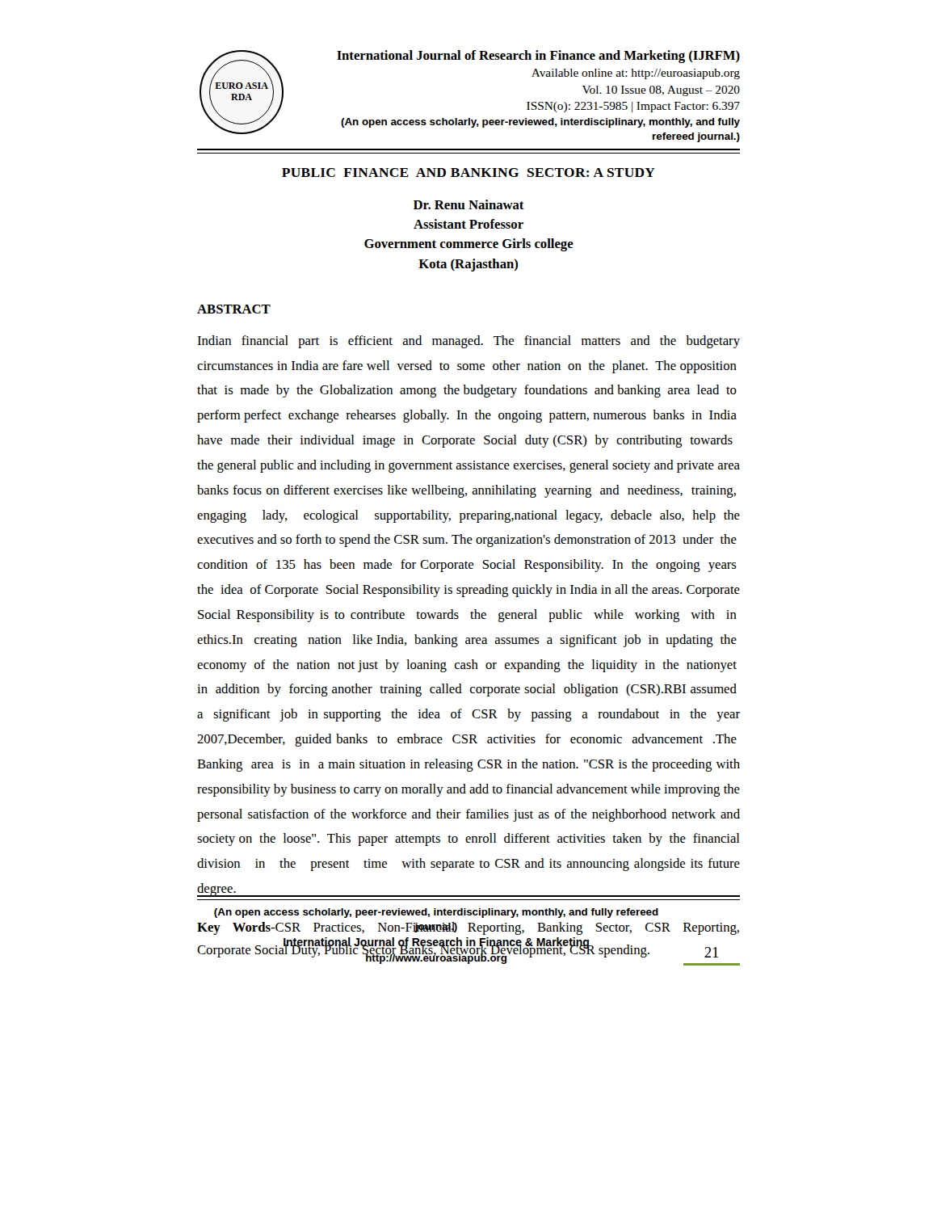EURO ASIA RDA
International Journal of Research in Finance and Marketing (IJRFM)
Available online at: http://euroasiapub.org
Vol. 10 Issue 08, August – 2020
ISSN(o): 2231-5985 | Impact Factor: 6.397
(An open access scholarly, peer-reviewed, interdisciplinary, monthly, and fully refereed journal.)
PUBLIC FINANCE AND BANKING SECTOR: A STUDY
Dr. Renu Nainawat
Assistant Professor
Government commerce Girls college
Kota (Rajasthan)
ABSTRACT
Indian financial part is efficient and managed. The financial matters and the budgetary circumstances in India are fare well versed to some other nation on the planet. The opposition that is made by the Globalization among the budgetary foundations and banking area lead to perform perfect exchange rehearses globally. In the ongoing pattern, numerous banks in India have made their individual image in Corporate Social duty (CSR) by contributing towards the general public and including in government assistance exercises, general society and private area banks focus on different exercises like wellbeing, annihilating yearning and neediness, training, engaging lady, ecological supportability, preparing,national legacy, debacle also, help the executives and so forth to spend the CSR sum. The organization's demonstration of 2013 under the condition of 135 has been made for Corporate Social Responsibility. In the ongoing years the idea of Corporate Social Responsibility is spreading quickly in India in all the areas. Corporate Social Responsibility is to contribute towards the general public while working with in ethics.In creating nation like India, banking area assumes a significant job in updating the economy of the nation not just by loaning cash or expanding the liquidity in the nationyet in addition by forcing another training called corporate social obligation (CSR).RBI assumed a significant job in supporting the idea of CSR by passing a roundabout in the year 2007,December, guided banks to embrace CSR activities for economic advancement .The Banking area is in a main situation in releasing CSR in the nation. "CSR is the proceeding with responsibility by business to carry on morally and add to financial advancement while improving the personal satisfaction of the workforce and their families just as of the neighborhood network and society on the loose". This paper attempts to enroll different activities taken by the financial division in the present time with separate to CSR and its announcing alongside its future degree.
Key Words-CSR Practices, Non-Financial Reporting, Banking Sector, CSR Reporting, Corporate Social Duty, Public Sector Banks, Network Development, CSR spending.
(An open access scholarly, peer-reviewed, interdisciplinary, monthly, and fully refereed journal.)
International Journal of Research in Finance & Marketing
http://www.euroasiapub.org
21